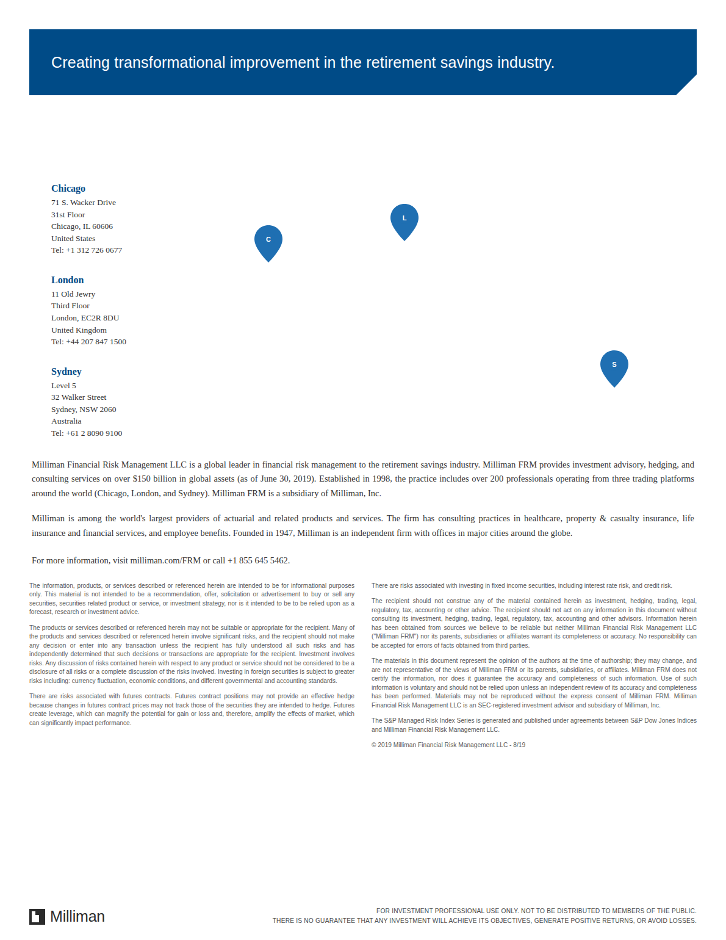Creating transformational improvement in the retirement savings industry.
Chicago
71 S. Wacker Drive
31st Floor
Chicago, IL 60606
United States
Tel: +1 312 726 0677
London
11 Old Jewry
Third Floor
London, EC2R 8DU
United Kingdom
Tel: +44 207 847 1500
Sydney
Level 5
32 Walker Street
Sydney, NSW 2060
Australia
Tel: +61 2 8090 9100
C L S
Milliman Financial Risk Management LLC is a global leader in financial risk management to the retirement savings industry. Milliman FRM provides investment advisory, hedging, and consulting services on over $150 billion in global assets (as of June 30, 2019). Established in 1998, the practice includes over 200 professionals operating from three trading platforms around the world (Chicago, London, and Sydney). Milliman FRM is a subsidiary of Milliman, Inc.
Milliman is among the world's largest providers of actuarial and related products and services. The firm has consulting practices in healthcare, property & casualty insurance, life insurance and financial services, and employee benefits. Founded in 1947, Milliman is an independent firm with offices in major cities around the globe.
For more information, visit milliman.com/FRM or call +1 855 645 5462.
The information, products, or services described or referenced herein are intended to be for informational purposes only. This material is not intended to be a recommendation, offer, solicitation or advertisement to buy or sell any securities, securities related product or service, or investment strategy, nor is it intended to be to be relied upon as a forecast, research or investment advice.
The products or services described or referenced herein may not be suitable or appropriate for the recipient. Many of the products and services described or referenced herein involve significant risks, and the recipient should not make any decision or enter into any transaction unless the recipient has fully understood all such risks and has independently determined that such decisions or transactions are appropriate for the recipient. Investment involves risks. Any discussion of risks contained herein with respect to any product or service should not be considered to be a disclosure of all risks or a complete discussion of the risks involved. Investing in foreign securities is subject to greater risks including: currency fluctuation, economic conditions, and different governmental and accounting standards.
There are risks associated with futures contracts. Futures contract positions may not provide an effective hedge because changes in futures contract prices may not track those of the securities they are intended to hedge. Futures create leverage, which can magnify the potential for gain or loss and, therefore, amplify the effects of market, which can significantly impact performance.
There are risks associated with investing in fixed income securities, including interest rate risk, and credit risk.
The recipient should not construe any of the material contained herein as investment, hedging, trading, legal, regulatory, tax, accounting or other advice. The recipient should not act on any information in this document without consulting its investment, hedging, trading, legal, regulatory, tax, accounting and other advisors. Information herein has been obtained from sources we believe to be reliable but neither Milliman Financial Risk Management LLC ("Milliman FRM") nor its parents, subsidiaries or affiliates warrant its completeness or accuracy. No responsibility can be accepted for errors of facts obtained from third parties.
The materials in this document represent the opinion of the authors at the time of authorship; they may change, and are not representative of the views of Milliman FRM or its parents, subsidiaries, or affiliates. Milliman FRM does not certify the information, nor does it guarantee the accuracy and completeness of such information. Use of such information is voluntary and should not be relied upon unless an independent review of its accuracy and completeness has been performed. Materials may not be reproduced without the express consent of Milliman FRM. Milliman Financial Risk Management LLC is an SEC-registered investment advisor and subsidiary of Milliman, Inc.
The S&P Managed Risk Index Series is generated and published under agreements between S&P Dow Jones Indices and Milliman Financial Risk Management LLC.
© 2019 Milliman Financial Risk Management LLC - 8/19
Milliman
FOR INVESTMENT PROFESSIONAL USE ONLY. NOT TO BE DISTRIBUTED TO MEMBERS OF THE PUBLIC.
THERE IS NO GUARANTEE THAT ANY INVESTMENT WILL ACHIEVE ITS OBJECTIVES, GENERATE POSITIVE RETURNS, OR AVOID LOSSES.